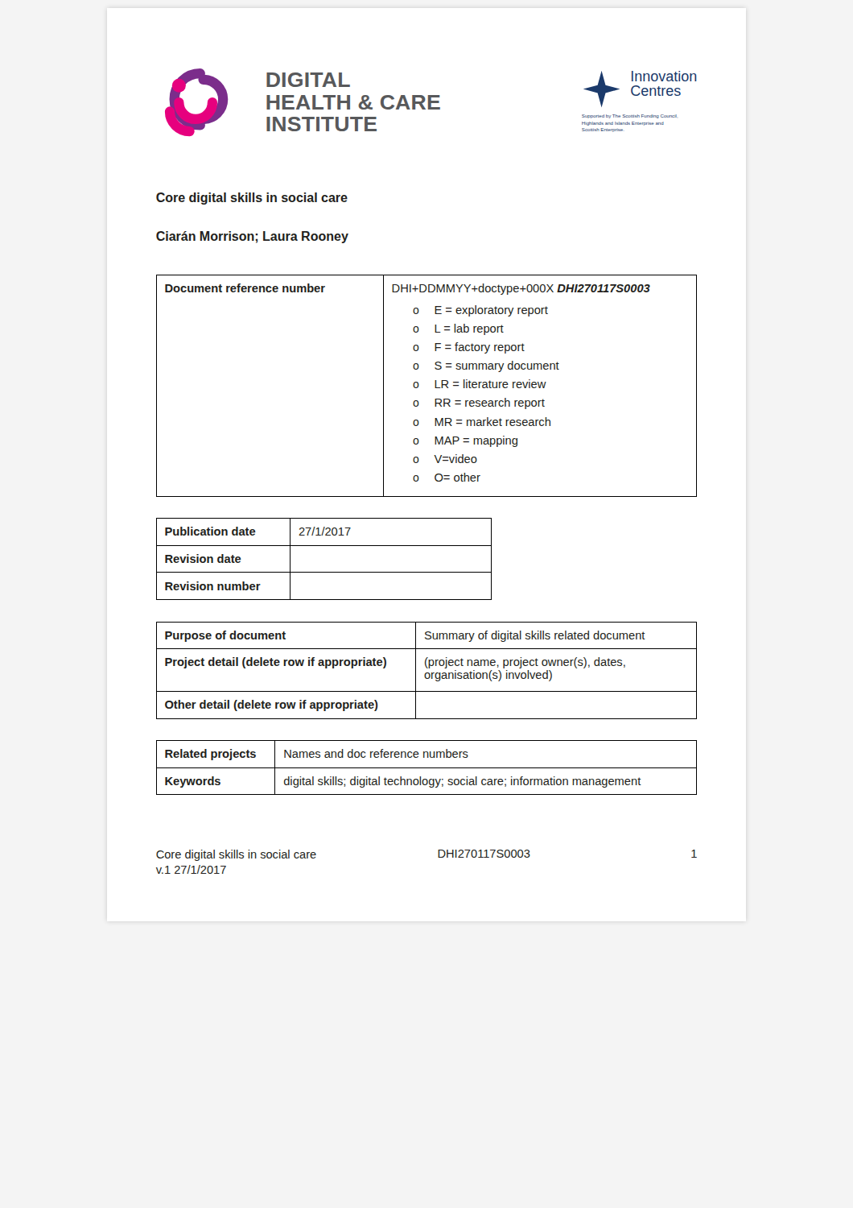Digital Health & Care Institute
Innovation Centres
Supported by The Scottish Funding Council,
Highlands and Islands Enterprise and
Scottish Enterprise.
Core digital skills in social care
Ciarán Morrison; Laura Rooney
| Document reference number | DHI+DDMMYY+doctype+000X DHI270117S0003 E = exploratory report L = lab report F = factory report S = summary document LR = literature review RR = research report MR = market research MAP = mapping V=video O= other |
| Publication date | 27/1/2017 |
| Revision date | |
| Revision number | |
| Purpose of document | Summary of digital skills related document |
| Project detail (delete row if appropriate) | (project name, project owner(s), dates, organisation(s) involved) |
| Other detail (delete row if appropriate) | |
| Related projects | Names and doc reference numbers |
| Keywords | digital skills; digital technology; social care; information management |
Core digital skills in social care
v.1 27/1/2017
DHI270117S0003
1